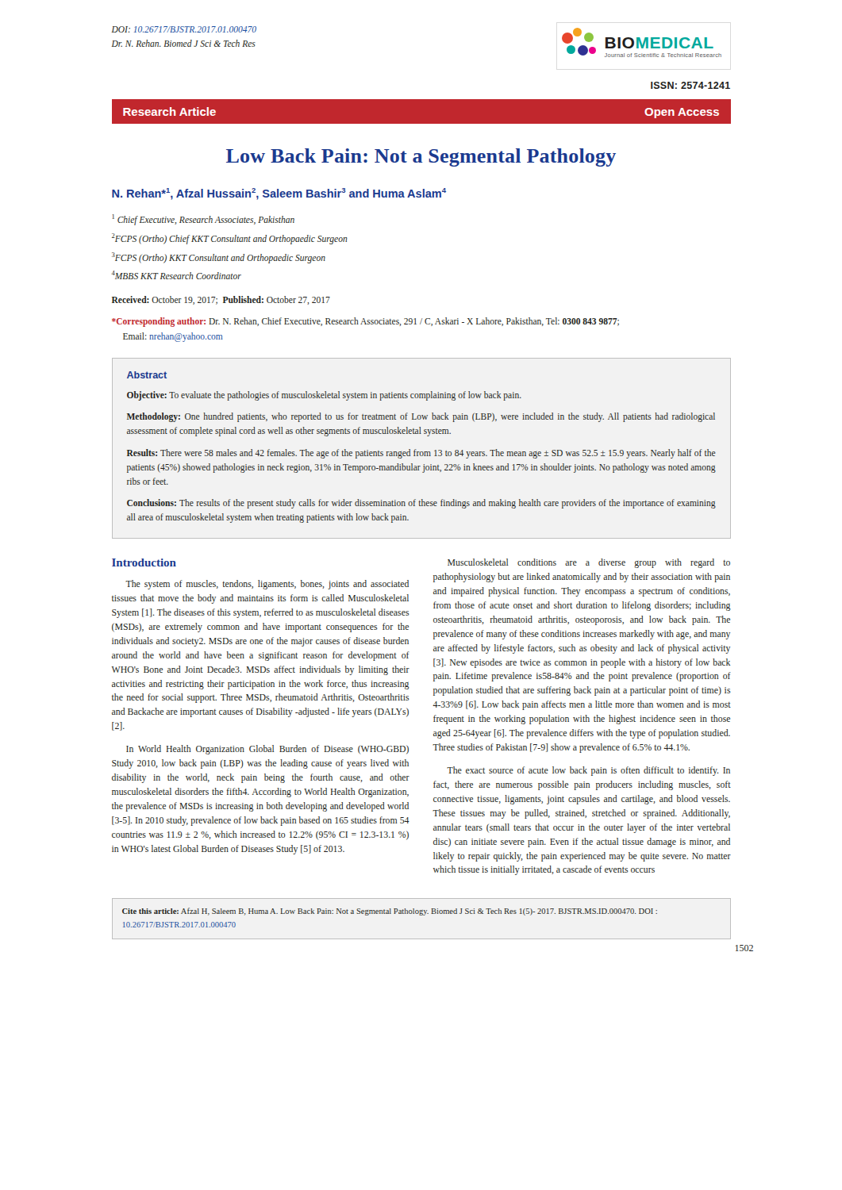DOI: 10.26717/BJSTR.2017.01.000470
Dr. N. Rehan. Biomed J Sci & Tech Res
BIOMEDICAL
Journal of Scientific & Technical Research
ISSN: 2574-1241
Research Article
Open Access
Low Back Pain: Not a Segmental Pathology
N. Rehan*1, Afzal Hussain2, Saleem Bashir3 and Huma Aslam4
1 Chief Executive, Research Associates, Pakisthan
2FCPS (Ortho) Chief KKT Consultant and Orthopaedic Surgeon
3FCPS (Ortho) KKT Consultant and Orthopaedic Surgeon
4MBBS KKT Research Coordinator
Received: October 19, 2017; Published: October 27, 2017
*Corresponding author: Dr. N. Rehan, Chief Executive, Research Associates, 291 / C, Askari - X Lahore, Pakisthan, Tel: 0300 843 9877;
Email: nrehan@yahoo.com
Abstract
Objective: To evaluate the pathologies of musculoskeletal system in patients complaining of low back pain.
Methodology: One hundred patients, who reported to us for treatment of Low back pain (LBP), were included in the study. All patients had radiological assessment of complete spinal cord as well as other segments of musculoskeletal system.
Results: There were 58 males and 42 females. The age of the patients ranged from 13 to 84 years. The mean age ± SD was 52.5 ± 15.9 years. Nearly half of the patients (45%) showed pathologies in neck region, 31% in Temporo-mandibular joint, 22% in knees and 17% in shoulder joints. No pathology was noted among ribs or feet.
Conclusions: The results of the present study calls for wider dissemination of these findings and making health care providers of the importance of examining all area of musculoskeletal system when treating patients with low back pain.
Introduction
The system of muscles, tendons, ligaments, bones, joints and associated tissues that move the body and maintains its form is called Musculoskeletal System [1]. The diseases of this system, referred to as musculoskeletal diseases (MSDs), are extremely common and have important consequences for the individuals and society2. MSDs are one of the major causes of disease burden around the world and have been a significant reason for development of WHO's Bone and Joint Decade3. MSDs affect individuals by limiting their activities and restricting their participation in the work force, thus increasing the need for social support. Three MSDs, rheumatoid Arthritis, Osteoarthritis and Backache are important causes of Disability -adjusted - life years (DALYs) [2].
In World Health Organization Global Burden of Disease (WHO-GBD) Study 2010, low back pain (LBP) was the leading cause of years lived with disability in the world, neck pain being the fourth cause, and other musculoskeletal disorders the fifth4. According to World Health Organization, the prevalence of MSDs is increasing in both developing and developed world [3-5]. In 2010 study, prevalence of low back pain based on 165 studies from 54 countries was 11.9 ± 2 %, which increased to 12.2% (95% CI = 12.3-13.1 %) in WHO's latest Global Burden of Diseases Study [5] of 2013.
Musculoskeletal conditions are a diverse group with regard to pathophysiology but are linked anatomically and by their association with pain and impaired physical function. They encompass a spectrum of conditions, from those of acute onset and short duration to lifelong disorders; including osteoarthritis, rheumatoid arthritis, osteoporosis, and low back pain. The prevalence of many of these conditions increases markedly with age, and many are affected by lifestyle factors, such as obesity and lack of physical activity [3]. New episodes are twice as common in people with a history of low back pain. Lifetime prevalence is58-84% and the point prevalence (proportion of population studied that are suffering back pain at a particular point of time) is 4-33%9 [6]. Low back pain affects men a little more than women and is most frequent in the working population with the highest incidence seen in those aged 25-64year [6]. The prevalence differs with the type of population studied. Three studies of Pakistan [7-9] show a prevalence of 6.5% to 44.1%.
The exact source of acute low back pain is often difficult to identify. In fact, there are numerous possible pain producers including muscles, soft connective tissue, ligaments, joint capsules and cartilage, and blood vessels. These tissues may be pulled, strained, stretched or sprained. Additionally, annular tears (small tears that occur in the outer layer of the inter vertebral disc) can initiate severe pain. Even if the actual tissue damage is minor, and likely to repair quickly, the pain experienced may be quite severe. No matter which tissue is initially irritated, a cascade of events occurs
Cite this article: Afzal H, Saleem B, Huma A. Low Back Pain: Not a Segmental Pathology. Biomed J Sci & Tech Res 1(5)- 2017. BJSTR.MS.ID.000470. DOI : 10.26717/BJSTR.2017.01.000470
1502